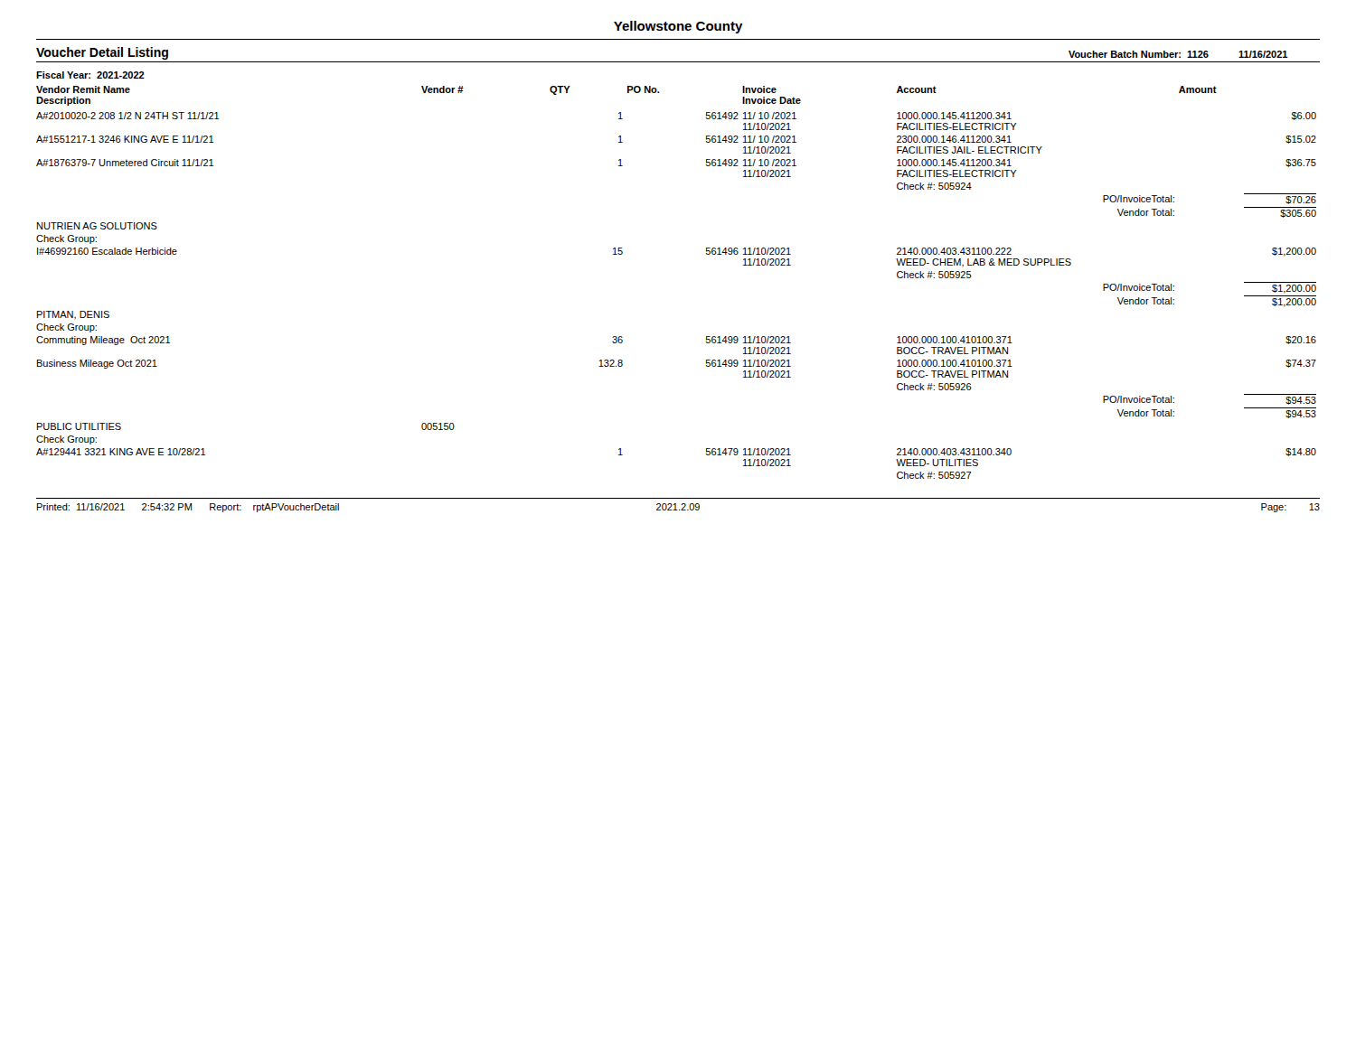Yellowstone County
Voucher Detail Listing
Voucher Batch Number: 1126 11/16/2021
Fiscal Year: 2021-2022
| Vendor Remit Name Description | Vendor # | QTY | PO No. | Invoice Invoice Date | Account | Amount |
| --- | --- | --- | --- | --- | --- | --- |
| A#2010020-2 208 1/2 N 24TH ST 11/1/21 | | 1 | 561492 | 11/ 10 /2021 11/10/2021 | 1000.000.145.411200.341 FACILITIES-ELECTRICITY | $6.00 |
| A#1551217-1 3246 KING AVE E 11/1/21 | | 1 | 561492 | 11/ 10 /2021 11/10/2021 | 2300.000.146.411200.341 FACILITIES JAIL- ELECTRICITY | $15.02 |
| A#1876379-7 Unmetered Circuit 11/1/21 | | 1 | 561492 | 11/ 10 /2021 11/10/2021 | 1000.000.145.411200.341 FACILITIES-ELECTRICITY | $36.75 |
| | Check #: 505924 | |
| | PO/InvoiceTotal: | $70.26 |
| | Vendor Total: | $305.60 |
| NUTRIEN AG SOLUTIONS | |
| Check Group: | |
| I#46992160 Escalade Herbicide | | 15 | 561496 | 11/10/2021 11/10/2021 | 2140.000.403.431100.222 WEED- CHEM, LAB & MED SUPPLIES | $1,200.00 |
| | Check #: 505925 | |
| | PO/InvoiceTotal: | $1,200.00 |
| | Vendor Total: | $1,200.00 |
| PITMAN, DENIS | |
| Check Group: | |
| Commuting Mileage Oct 2021 | | 36 | 561499 | 11/10/2021 11/10/2021 | 1000.000.100.410100.371 BOCC- TRAVEL PITMAN | $20.16 |
| Business Mileage Oct 2021 | | 132.8 | 561499 | 11/10/2021 11/10/2021 | 1000.000.100.410100.371 BOCC- TRAVEL PITMAN | $74.37 |
| | Check #: 505926 | |
| | PO/InvoiceTotal: | $94.53 |
| | Vendor Total: | $94.53 |
| PUBLIC UTILITIES | 005150 | |
| Check Group: | |
| A#129441 3321 KING AVE E 10/28/21 | | 1 | 561479 | 11/10/2021 11/10/2021 | 2140.000.403.431100.340 WEED- UTILITIES | $14.80 |
| | Check #: 505927 | |
Printed: 11/16/2021 2:54:32 PM Report: rptAPVoucherDetail
2021.2.09
Page: 13